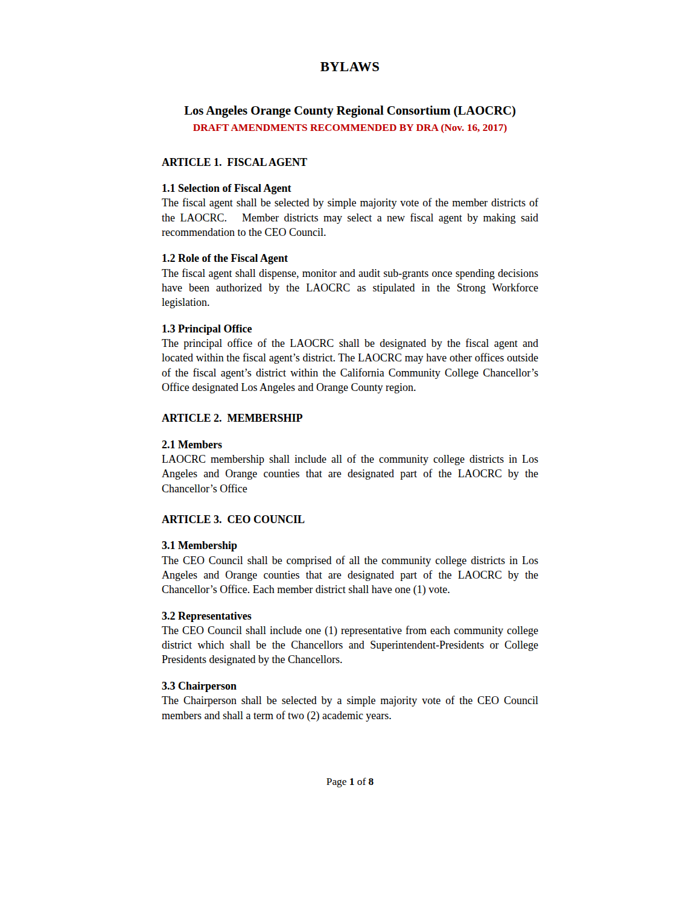BYLAWS
Los Angeles Orange County Regional Consortium (LAOCRC)
DRAFT AMENDMENTS RECOMMENDED BY DRA (Nov. 16, 2017)
ARTICLE 1. FISCAL AGENT
1.1 Selection of Fiscal Agent
The fiscal agent shall be selected by simple majority vote of the member districts of the LAOCRC. Member districts may select a new fiscal agent by making said recommendation to the CEO Council.
1.2 Role of the Fiscal Agent
The fiscal agent shall dispense, monitor and audit sub-grants once spending decisions have been authorized by the LAOCRC as stipulated in the Strong Workforce legislation.
1.3 Principal Office
The principal office of the LAOCRC shall be designated by the fiscal agent and located within the fiscal agent’s district. The LAOCRC may have other offices outside of the fiscal agent’s district within the California Community College Chancellor’s Office designated Los Angeles and Orange County region.
ARTICLE 2. MEMBERSHIP
2.1 Members
LAOCRC membership shall include all of the community college districts in Los Angeles and Orange counties that are designated part of the LAOCRC by the Chancellor’s Office
ARTICLE 3. CEO COUNCIL
3.1 Membership
The CEO Council shall be comprised of all the community college districts in Los Angeles and Orange counties that are designated part of the LAOCRC by the Chancellor’s Office. Each member district shall have one (1) vote.
3.2 Representatives
The CEO Council shall include one (1) representative from each community college district which shall be the Chancellors and Superintendent-Presidents or College Presidents designated by the Chancellors.
3.3 Chairperson
The Chairperson shall be selected by a simple majority vote of the CEO Council members and shall a term of two (2) academic years.
Page 1 of 8